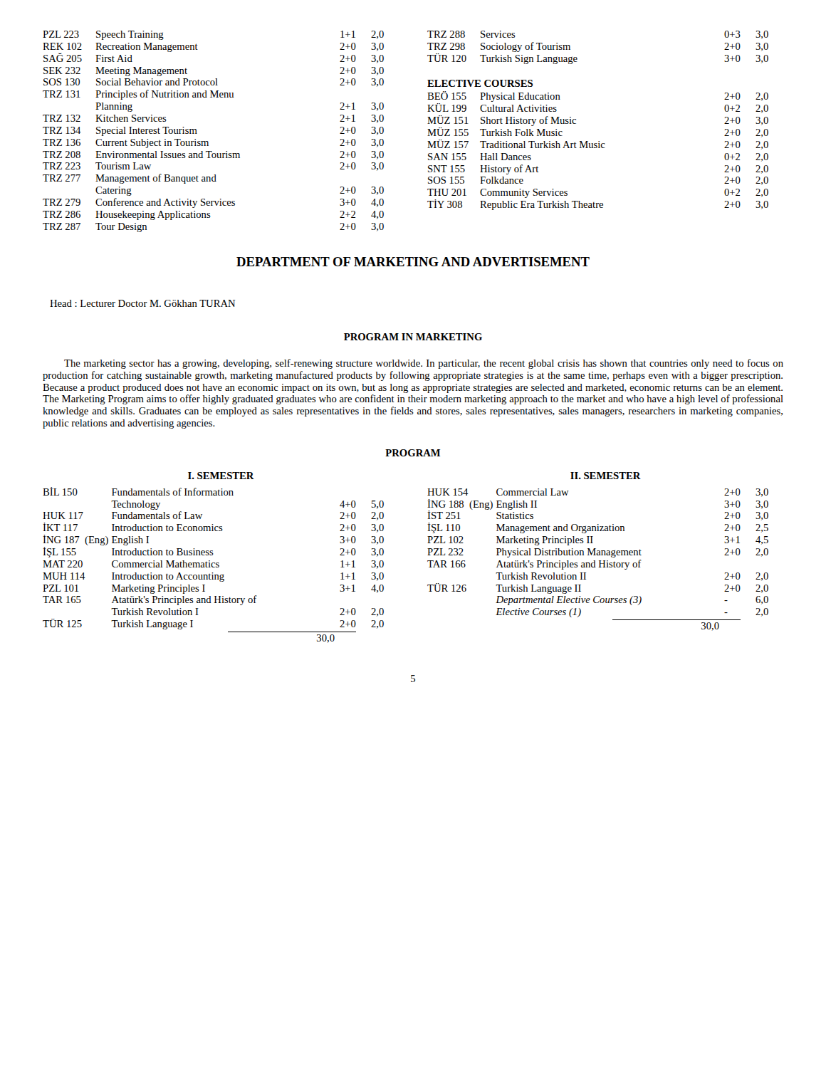| PZL 223 | Speech Training | 1+1 | 2,0 |
| REK 102 | Recreation Management | 2+0 | 3,0 |
| SAĞ 205 | First Aid | 2+0 | 3,0 |
| SEK 232 | Meeting Management | 2+0 | 3,0 |
| SOS 130 | Social Behavior and Protocol | 2+0 | 3,0 |
| TRZ 131 | Principles of Nutrition and Menu Planning | 2+1 | 3,0 |
| TRZ 132 | Kitchen Services | 2+1 | 3,0 |
| TRZ 134 | Special Interest Tourism | 2+0 | 3,0 |
| TRZ 136 | Current Subject in Tourism | 2+0 | 3,0 |
| TRZ 208 | Environmental Issues and Tourism | 2+0 | 3,0 |
| TRZ 223 | Tourism Law | 2+0 | 3,0 |
| TRZ 277 | Management of Banquet and Catering | 2+0 | 3,0 |
| TRZ 279 | Conference and Activity Services | 3+0 | 4,0 |
| TRZ 286 | Housekeeping Applications | 2+2 | 4,0 |
| TRZ 287 | Tour Design | 2+0 | 3,0 |
| TRZ 288 | Services | 0+3 | 3,0 |
| TRZ 298 | Sociology of Tourism | 2+0 | 3,0 |
| TÜR 120 | Turkish Sign Language | 3+0 | 3,0 |
ELECTIVE COURSES
| BEÖ 155 | Physical Education | 2+0 | 2,0 |
| KÜL 199 | Cultural Activities | 0+2 | 2,0 |
| MÜZ 151 | Short History of Music | 2+0 | 3,0 |
| MÜZ 155 | Turkish Folk Music | 2+0 | 2,0 |
| MÜZ 157 | Traditional Turkish Art Music | 2+0 | 2,0 |
| SAN 155 | Hall Dances | 0+2 | 2,0 |
| SNT 155 | History of Art | 2+0 | 2,0 |
| SOS 155 | Folkdance | 2+0 | 2,0 |
| THU 201 | Community Services | 0+2 | 2,0 |
| TİY 308 | Republic Era Turkish Theatre | 2+0 | 3,0 |
DEPARTMENT OF MARKETING AND ADVERTISEMENT
Head : Lecturer Doctor M. Gökhan TURAN
PROGRAM IN MARKETING
The marketing sector has a growing, developing, self-renewing structure worldwide. In particular, the recent global crisis has shown that countries only need to focus on production for catching sustainable growth, marketing manufactured products by following appropriate strategies is at the same time, perhaps even with a bigger prescription. Because a product produced does not have an economic impact on its own, but as long as appropriate strategies are selected and marketed, economic returns can be an element. The Marketing Program aims to offer highly graduated graduates who are confident in their modern marketing approach to the market and who have a high level of professional knowledge and skills. Graduates can be employed as sales representatives in the fields and stores, sales representatives, sales managers, researchers in marketing companies, public relations and advertising agencies.
PROGRAM
I. SEMESTER
| BİL 150 | Fundamentals of Information Technology | 4+0 | 5,0 |
| HUK 117 | Fundamentals of Law | 2+0 | 2,0 |
| İKT 117 | Introduction to Economics | 2+0 | 3,0 |
| İNG 187 (Eng) | English I | 3+0 | 3,0 |
| İŞL 155 | Introduction to Business | 2+0 | 3,0 |
| MAT 220 | Commercial Mathematics | 1+1 | 3,0 |
| MUH 114 | Introduction to Accounting | 1+1 | 3,0 |
| PZL 101 | Marketing Principles I | 3+1 | 4,0 |
| TAR 165 | Atatürk's Principles and History of Turkish Revolution I | 2+0 | 2,0 |
| TÜR 125 | Turkish Language I | 2+0 | 2,0 |
30,0
II. SEMESTER
| HUK 154 | Commercial Law | 2+0 | 3,0 |
| İNG 188 (Eng) | English II | 3+0 | 3,0 |
| İST 251 | Statistics | 2+0 | 3,0 |
| İŞL 110 | Management and Organization | 2+0 | 2,5 |
| PZL 102 | Marketing Principles II | 3+1 | 4,5 |
| PZL 232 | Physical Distribution Management | 2+0 | 2,0 |
| TAR 166 | Atatürk's Principles and History of Turkish Revolution II | 2+0 | 2,0 |
| TÜR 126 | Turkish Language II | 2+0 | 2,0 |
| | Departmental Elective Courses (3) | - | 6,0 |
| | Elective Courses (1) | - | 2,0 |
30,0
5